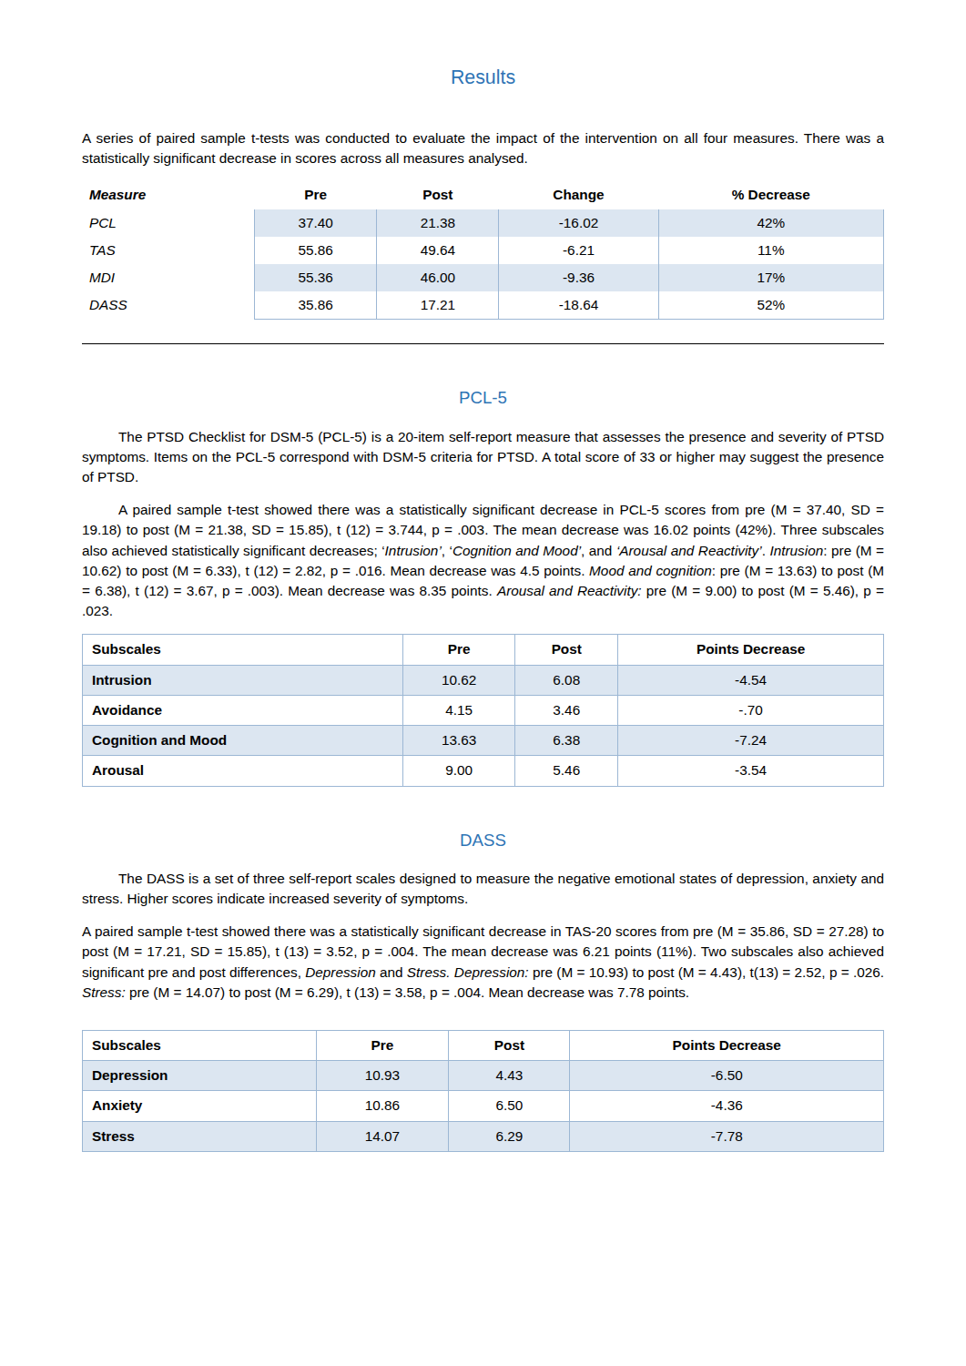Results
A series of paired sample t-tests was conducted to evaluate the impact of the intervention on all four measures. There was a statistically significant decrease in scores across all measures analysed.
| Measure | Pre | Post | Change | % Decrease |
| --- | --- | --- | --- | --- |
| PCL | 37.40 | 21.38 | -16.02 | 42% |
| TAS | 55.86 | 49.64 | -6.21 | 11% |
| MDI | 55.36 | 46.00 | -9.36 | 17% |
| DASS | 35.86 | 17.21 | -18.64 | 52% |
PCL-5
The PTSD Checklist for DSM-5 (PCL-5) is a 20-item self-report measure that assesses the presence and severity of PTSD symptoms. Items on the PCL-5 correspond with DSM-5 criteria for PTSD. A total score of 33 or higher may suggest the presence of PTSD.
A paired sample t-test showed there was a statistically significant decrease in PCL-5 scores from pre (M = 37.40, SD = 19.18) to post (M = 21.38, SD = 15.85), t (12) = 3.744, p = .003. The mean decrease was 16.02 points (42%). Three subscales also achieved statistically significant decreases; ‘Intrusion’, ‘Cognition and Mood’, and ‘Arousal and Reactivity’. Intrusion: pre (M = 10.62) to post (M = 6.33), t (12) = 2.82, p = .016. Mean decrease was 4.5 points. Mood and cognition: pre (M = 13.63) to post (M = 6.38), t (12) = 3.67, p = .003). Mean decrease was 8.35 points. Arousal and Reactivity: pre (M = 9.00) to post (M = 5.46), p = .023.
| Subscales | Pre | Post | Points Decrease |
| --- | --- | --- | --- |
| Intrusion | 10.62 | 6.08 | -4.54 |
| Avoidance | 4.15 | 3.46 | -.70 |
| Cognition and Mood | 13.63 | 6.38 | -7.24 |
| Arousal | 9.00 | 5.46 | -3.54 |
DASS
The DASS is a set of three self-report scales designed to measure the negative emotional states of depression, anxiety and stress. Higher scores indicate increased severity of symptoms.
A paired sample t-test showed there was a statistically significant decrease in TAS-20 scores from pre (M = 35.86, SD = 27.28) to post (M = 17.21, SD = 15.85), t (13) = 3.52, p = .004. The mean decrease was 6.21 points (11%). Two subscales also achieved significant pre and post differences, Depression and Stress. Depression: pre (M = 10.93) to post (M = 4.43), t(13) = 2.52, p = .026. Stress: pre (M = 14.07) to post (M = 6.29), t (13) = 3.58, p = .004. Mean decrease was 7.78 points.
| Subscales | Pre | Post | Points Decrease |
| --- | --- | --- | --- |
| Depression | 10.93 | 4.43 | -6.50 |
| Anxiety | 10.86 | 6.50 | -4.36 |
| Stress | 14.07 | 6.29 | -7.78 |